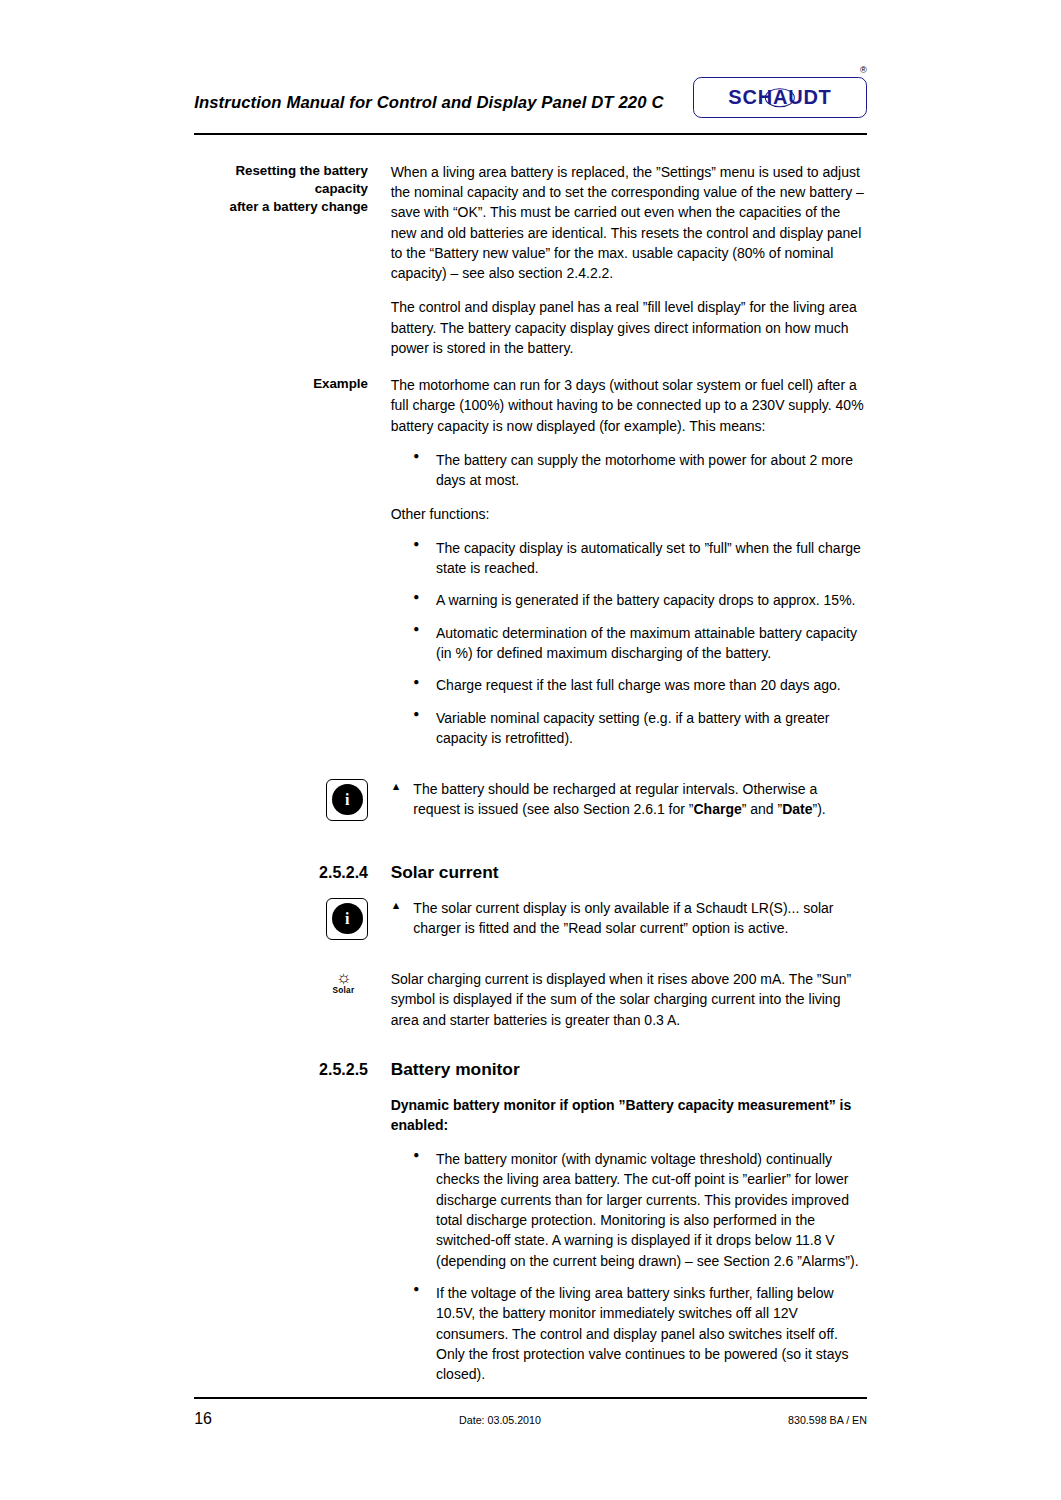Instruction Manual for Control and Display Panel DT 220 C
®
SCHAUDT
Resetting the battery
capacity
after a battery change
When a living area battery is replaced, the ”Settings” menu is used to adjust the nominal capacity and to set the corresponding value of the new battery – save with “OK”. This must be carried out even when the capacities of the new and old batteries are identical. This resets the control and display panel to the “Battery new value” for the max. usable capacity (80% of nominal capacity) – see also section 2.4.2.2.
The control and display panel has a real ”fill level display” for the living area battery. The battery capacity display gives direct information on how much power is stored in the battery.
Example
The motorhome can run for 3 days (without solar system or fuel cell) after a full charge (100%) without having to be connected up to a 230V supply. 40% battery capacity is now displayed (for example). This means:
The battery can supply the motorhome with power for about 2 more days at most.
Other functions:
The capacity display is automatically set to ”full” when the full charge state is reached.
A warning is generated if the battery capacity drops to approx. 15%.
Automatic determination of the maximum attainable battery capacity (in %) for defined maximum discharging of the battery.
Charge request if the last full charge was more than 20 days ago.
Variable nominal capacity setting (e.g. if a battery with a greater capacity is retrofitted).
i
The battery should be recharged at regular intervals. Otherwise a request is issued (see also Section 2.6.1 for ”Charge” and ”Date”).
2.5.2.4
Solar current
i
The solar current display is only available if a Schaudt LR(S)... solar charger is fitted and the ”Read solar current” option is active.
☼
Solar
Solar charging current is displayed when it rises above 200 mA. The ”Sun” symbol is displayed if the sum of the solar charging current into the living area and starter batteries is greater than 0.3 A.
2.5.2.5
Battery monitor
Dynamic battery monitor if option ”Battery capacity measurement” is enabled:
The battery monitor (with dynamic voltage threshold) continually checks the living area battery. The cut-off point is ”earlier” for lower discharge currents than for larger currents. This provides improved total discharge protection. Monitoring is also performed in the switched-off state. A warning is displayed if it drops below 11.8 V (depending on the current being drawn) – see Section 2.6 ”Alarms”).
If the voltage of the living area battery sinks further, falling below 10.5V, the battery monitor immediately switches off all 12V consumers. The control and display panel also switches itself off. Only the frost protection valve continues to be powered (so it stays closed).
16
Date: 03.05.2010
830.598 BA / EN